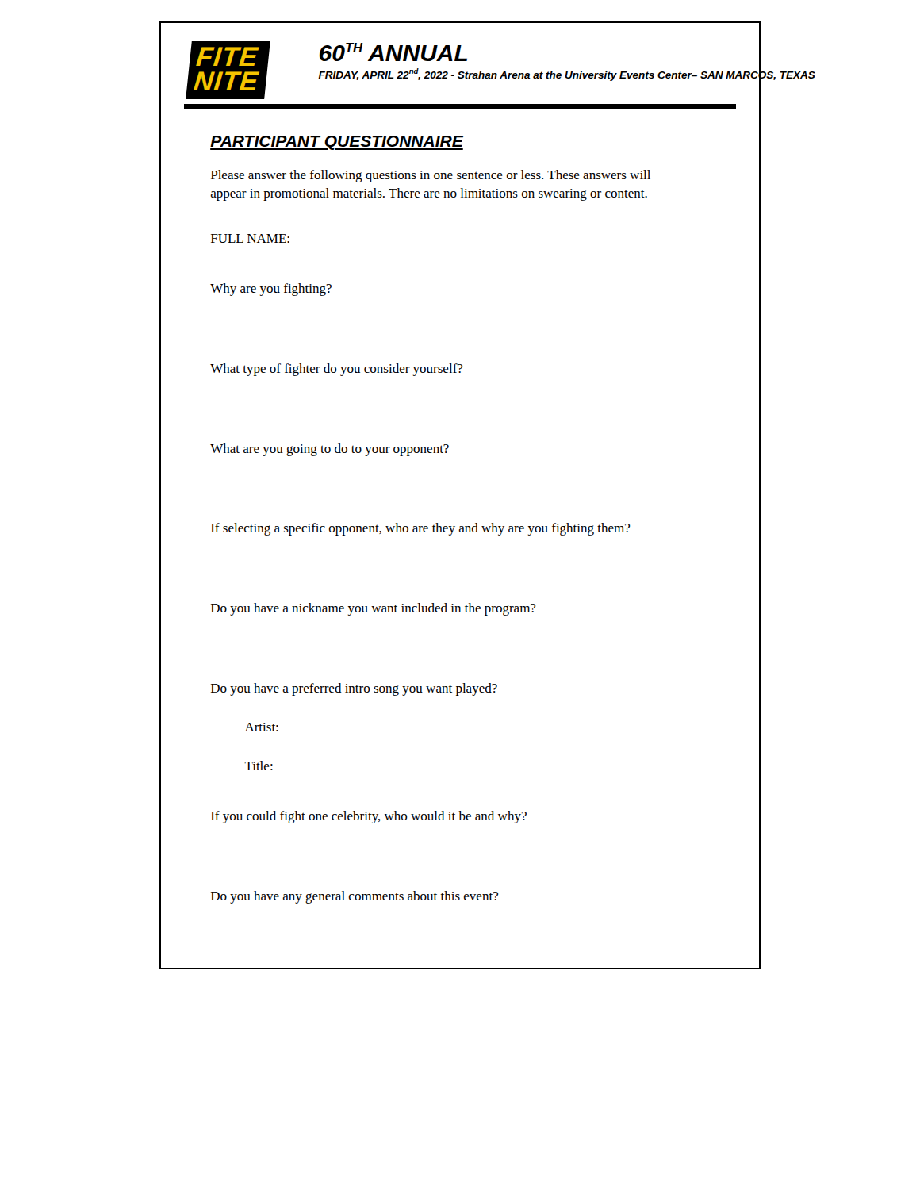FITE NITE
60TH ANNUAL
FRIDAY, APRIL 22nd, 2022 - Strahan Arena at the University Events Center– SAN MARCOS, TEXAS
PARTICIPANT QUESTIONNAIRE
Please answer the following questions in one sentence or less. These answers will appear in promotional materials. There are no limitations on swearing or content.
FULL NAME:
Why are you fighting?
What type of fighter do you consider yourself?
What are you going to do to your opponent?
If selecting a specific opponent, who are they and why are you fighting them?
Do you have a nickname you want included in the program?
Do you have a preferred intro song you want played?
Artist:
Title:
If you could fight one celebrity, who would it be and why?
Do you have any general comments about this event?